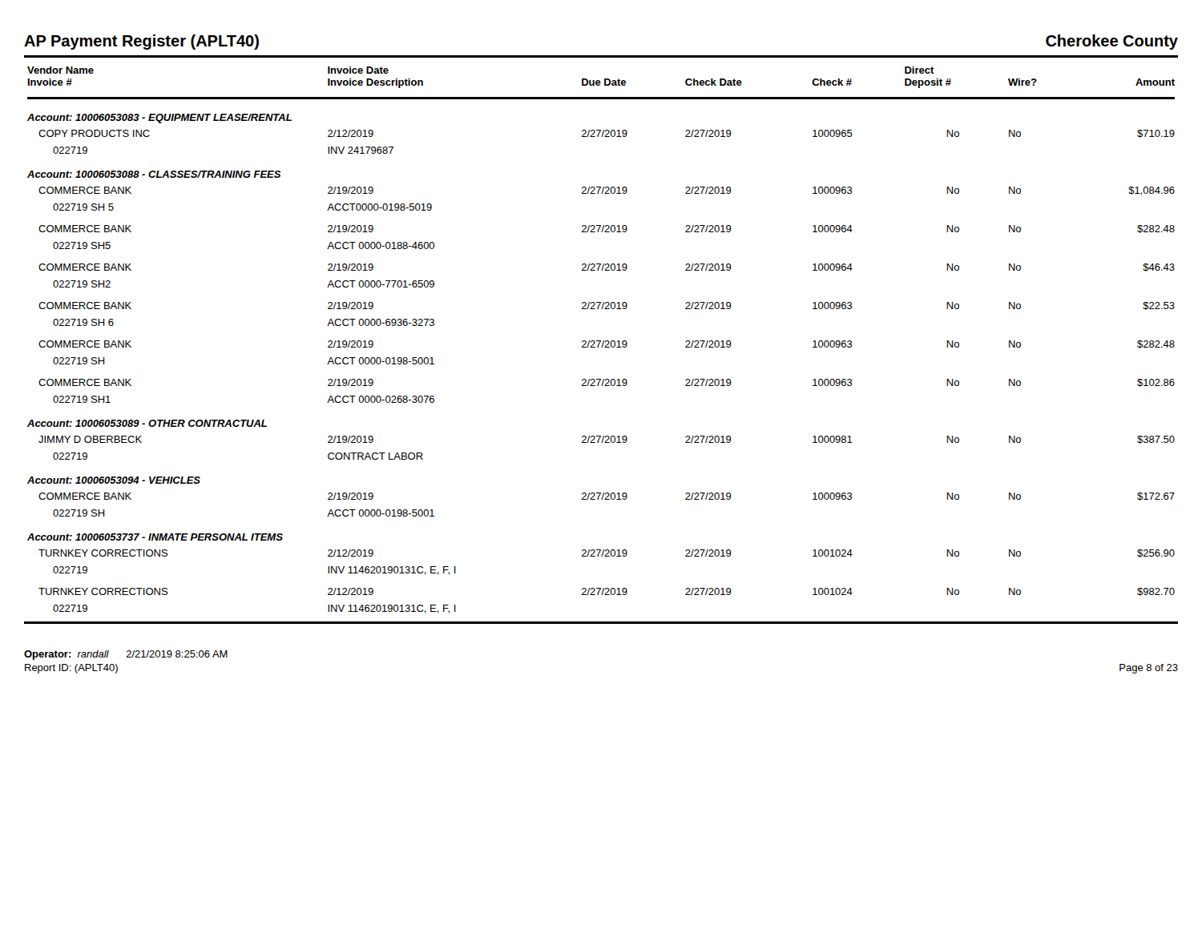AP Payment Register (APLT40)
Cherokee County
| Vendor Name Invoice # | Invoice Date Invoice Description | Due Date | Check Date | Check # | Direct Deposit # | Wire? | Amount |
| --- | --- | --- | --- | --- | --- | --- | --- |
| Account: 10006053083 - EQUIPMENT LEASE/RENTAL |
| COPY PRODUCTS INC | 2/12/2019 | 2/27/2019 | 2/27/2019 | 1000965 | No | No | $710.19 |
| 022719 | INV 24179687 | | | | | | |
| Account: 10006053088 - CLASSES/TRAINING FEES |
| COMMERCE BANK | 2/19/2019 | 2/27/2019 | 2/27/2019 | 1000963 | No | No | $1,084.96 |
| 022719 SH 5 | ACCT0000-0198-5019 | | | | | | |
| COMMERCE BANK | 2/19/2019 | 2/27/2019 | 2/27/2019 | 1000964 | No | No | $282.48 |
| 022719 SH5 | ACCT 0000-0188-4600 | | | | | | |
| COMMERCE BANK | 2/19/2019 | 2/27/2019 | 2/27/2019 | 1000964 | No | No | $46.43 |
| 022719 SH2 | ACCT 0000-7701-6509 | | | | | | |
| COMMERCE BANK | 2/19/2019 | 2/27/2019 | 2/27/2019 | 1000963 | No | No | $22.53 |
| 022719 SH 6 | ACCT 0000-6936-3273 | | | | | | |
| COMMERCE BANK | 2/19/2019 | 2/27/2019 | 2/27/2019 | 1000963 | No | No | $282.48 |
| 022719 SH | ACCT 0000-0198-5001 | | | | | | |
| COMMERCE BANK | 2/19/2019 | 2/27/2019 | 2/27/2019 | 1000963 | No | No | $102.86 |
| 022719 SH1 | ACCT 0000-0268-3076 | | | | | | |
| Account: 10006053089 - OTHER CONTRACTUAL |
| JIMMY D OBERBECK | 2/19/2019 | 2/27/2019 | 2/27/2019 | 1000981 | No | No | $387.50 |
| 022719 | CONTRACT LABOR | | | | | | |
| Account: 10006053094 - VEHICLES |
| COMMERCE BANK | 2/19/2019 | 2/27/2019 | 2/27/2019 | 1000963 | No | No | $172.67 |
| 022719 SH | ACCT 0000-0198-5001 | | | | | | |
| Account: 10006053737 - INMATE PERSONAL ITEMS |
| TURNKEY CORRECTIONS | 2/12/2019 | 2/27/2019 | 2/27/2019 | 1001024 | No | No | $256.90 |
| 022719 | INV 114620190131C, E, F, I | | | | | | |
| TURNKEY CORRECTIONS | 2/12/2019 | 2/27/2019 | 2/27/2019 | 1001024 | No | No | $982.70 |
| 022719 | INV 114620190131C, E, F, I | | | | | | |
Operator: randall 2/21/2019 8:25:06 AM
Report ID: (APLT40)
Page 8 of 23